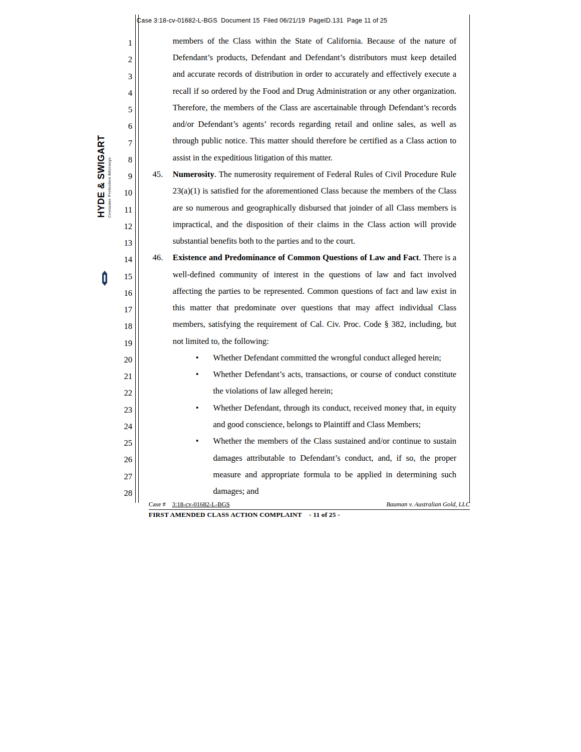Case 3:18-cv-01682-L-BGS Document 15 Filed 06/21/19 PageID.131 Page 11 of 25
1
2
3
4
5
6
7
8
9
10
11
12
13
14
15
16
17
18
19
20
21
22
23
24
25
26
27
28
HYDE & SWIGART
Consumer Protection Attorneys
members of the Class within the State of California. Because of the nature of Defendant’s products, Defendant and Defendant’s distributors must keep detailed and accurate records of distribution in order to accurately and effectively execute a recall if so ordered by the Food and Drug Administration or any other organization. Therefore, the members of the Class are ascertainable through Defendant’s records and/or Defendant’s agents’ records regarding retail and online sales, as well as through public notice. This matter should therefore be certified as a Class action to assist in the expeditious litigation of this matter.
45. Numerosity. The numerosity requirement of Federal Rules of Civil Procedure Rule 23(a)(1) is satisfied for the aforementioned Class because the members of the Class are so numerous and geographically disbursed that joinder of all Class members is impractical, and the disposition of their claims in the Class action will provide substantial benefits both to the parties and to the court.
46. Existence and Predominance of Common Questions of Law and Fact. There is a well-defined community of interest in the questions of law and fact involved affecting the parties to be represented. Common questions of fact and law exist in this matter that predominate over questions that may affect individual Class members, satisfying the requirement of Cal. Civ. Proc. Code § 382, including, but not limited to, the following:
Whether Defendant committed the wrongful conduct alleged herein;
Whether Defendant’s acts, transactions, or course of conduct constitute the violations of law alleged herein;
Whether Defendant, through its conduct, received money that, in equity and good conscience, belongs to Plaintiff and Class Members;
Whether the members of the Class sustained and/or continue to sustain damages attributable to Defendant’s conduct, and, if so, the proper measure and appropriate formula to be applied in determining such damages; and
Case # 3:18-cv-01682-L-BGS
Bauman v. Australian Gold, LLC
FIRST AMENDED CLASS ACTION COMPLAINT - 11 of 25 -